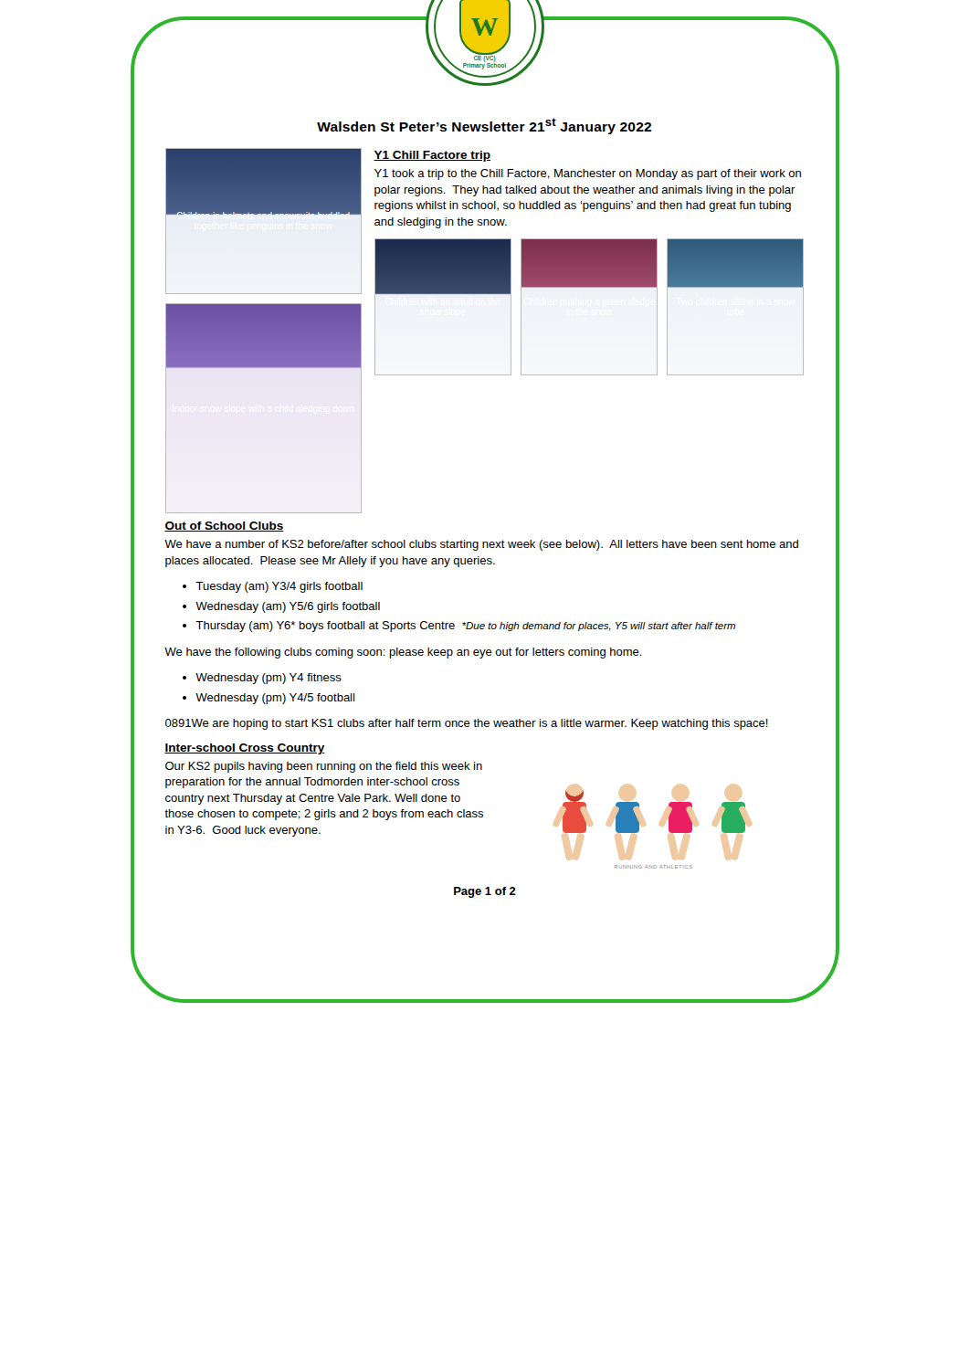Walsden St Peter's
W
CE (VC)
Primary School
Walsden St Peter’s Newsletter 21st January 2022
Children in helmets and snowsuits huddled together like penguins in the snow
Indoor snow slope with a child sledging down
Y1 Chill Factore trip
Y1 took a trip to the Chill Factore, Manchester on Monday as part of their work on polar regions. They had talked about the weather and animals living in the polar regions whilst in school, so huddled as ‘penguins’ and then had great fun tubing and sledging in the snow.
Children with an adult on the snow slope
Children pushing a green sledge in the snow
Two children sitting in a snow tube
Out of School Clubs
We have a number of KS2 before/after school clubs starting next week (see below). All letters have been sent home and places allocated. Please see Mr Allely if you have any queries.
Tuesday (am) Y3/4 girls football
Wednesday (am) Y5/6 girls football
Thursday (am) Y6* boys football at Sports Centre *Due to high demand for places, Y5 will start after half term
We have the following clubs coming soon: please keep an eye out for letters coming home.
Wednesday (pm) Y4 fitness
Wednesday (pm) Y4/5 football
0891We are hoping to start KS1 clubs after half term once the weather is a little warmer. Keep watching this space!
Inter-school Cross Country
Our KS2 pupils having been running on the field this week in preparation for the annual Todmorden inter-school cross country next Thursday at Centre Vale Park. Well done to those chosen to compete; 2 girls and 2 boys from each class in Y3-6. Good luck everyone.
RUNNING AND ATHLETICS
Page 1 of 2